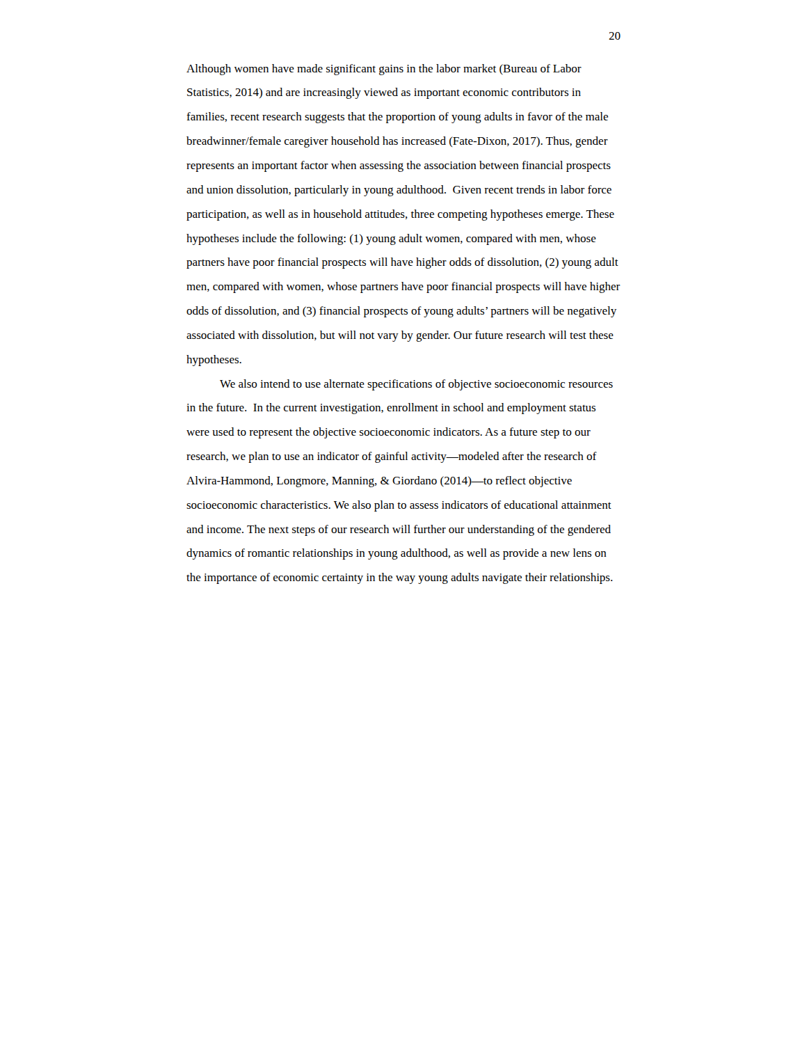20
Although women have made significant gains in the labor market (Bureau of Labor Statistics, 2014) and are increasingly viewed as important economic contributors in families, recent research suggests that the proportion of young adults in favor of the male breadwinner/female caregiver household has increased (Fate-Dixon, 2017). Thus, gender represents an important factor when assessing the association between financial prospects and union dissolution, particularly in young adulthood. Given recent trends in labor force participation, as well as in household attitudes, three competing hypotheses emerge. These hypotheses include the following: (1) young adult women, compared with men, whose partners have poor financial prospects will have higher odds of dissolution, (2) young adult men, compared with women, whose partners have poor financial prospects will have higher odds of dissolution, and (3) financial prospects of young adults’ partners will be negatively associated with dissolution, but will not vary by gender. Our future research will test these hypotheses.
We also intend to use alternate specifications of objective socioeconomic resources in the future. In the current investigation, enrollment in school and employment status were used to represent the objective socioeconomic indicators. As a future step to our research, we plan to use an indicator of gainful activity—modeled after the research of Alvira-Hammond, Longmore, Manning, & Giordano (2014)—to reflect objective socioeconomic characteristics. We also plan to assess indicators of educational attainment and income. The next steps of our research will further our understanding of the gendered dynamics of romantic relationships in young adulthood, as well as provide a new lens on the importance of economic certainty in the way young adults navigate their relationships.